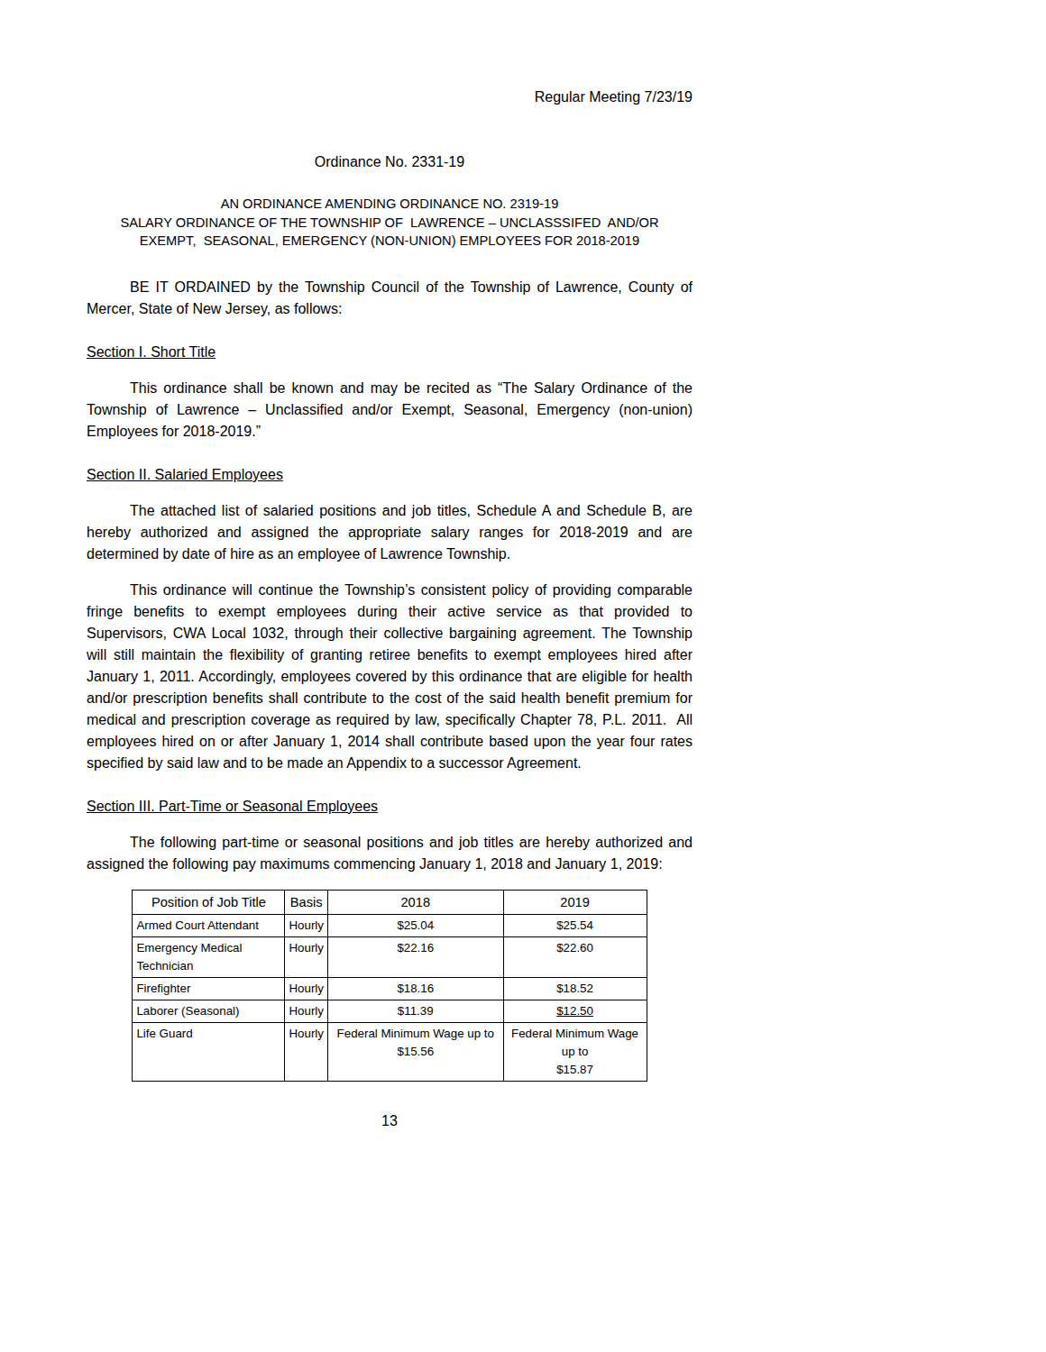Regular Meeting 7/23/19
Ordinance No. 2331-19
AN ORDINANCE AMENDING ORDINANCE NO. 2319-19
SALARY ORDINANCE OF THE TOWNSHIP OF LAWRENCE – UNCLASSSIFED AND/OR
EXEMPT, SEASONAL, EMERGENCY (NON-UNION) EMPLOYEES FOR 2018-2019
BE IT ORDAINED by the Township Council of the Township of Lawrence, County of Mercer, State of New Jersey, as follows:
Section I. Short Title
This ordinance shall be known and may be recited as “The Salary Ordinance of the Township of Lawrence – Unclassified and/or Exempt, Seasonal, Emergency (non-union) Employees for 2018-2019.”
Section II. Salaried Employees
The attached list of salaried positions and job titles, Schedule A and Schedule B, are hereby authorized and assigned the appropriate salary ranges for 2018-2019 and are determined by date of hire as an employee of Lawrence Township.
This ordinance will continue the Township’s consistent policy of providing comparable fringe benefits to exempt employees during their active service as that provided to Supervisors, CWA Local 1032, through their collective bargaining agreement. The Township will still maintain the flexibility of granting retiree benefits to exempt employees hired after January 1, 2011. Accordingly, employees covered by this ordinance that are eligible for health and/or prescription benefits shall contribute to the cost of the said health benefit premium for medical and prescription coverage as required by law, specifically Chapter 78, P.L. 2011. All employees hired on or after January 1, 2014 shall contribute based upon the year four rates specified by said law and to be made an Appendix to a successor Agreement.
Section III. Part-Time or Seasonal Employees
The following part-time or seasonal positions and job titles are hereby authorized and assigned the following pay maximums commencing January 1, 2018 and January 1, 2019:
| Position of Job Title | Basis | 2018 | 2019 |
| --- | --- | --- | --- |
| Armed Court Attendant | Hourly | $25.04 | $25.54 |
| Emergency Medical Technician | Hourly | $22.16 | $22.60 |
| Firefighter | Hourly | $18.16 | $18.52 |
| Laborer (Seasonal) | Hourly | $11.39 | $12.50 |
| Life Guard | Hourly | Federal Minimum Wage up to $15.56 | Federal Minimum Wage up to $15.87 |
13